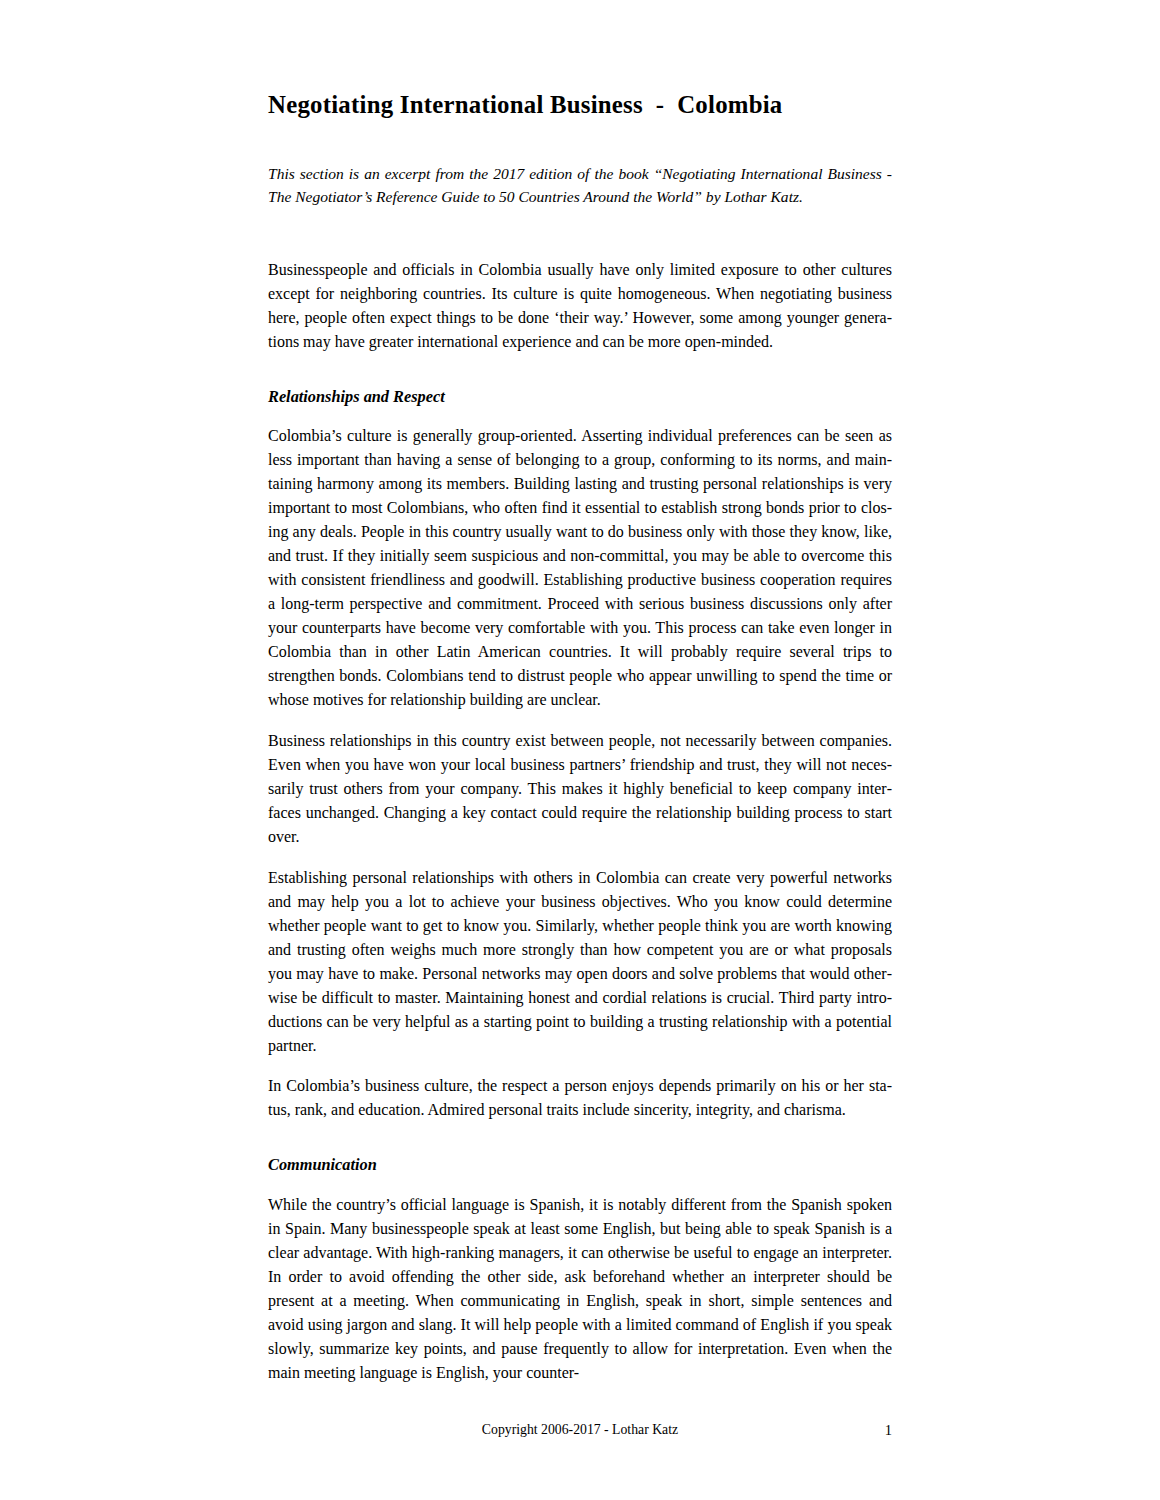Negotiating International Business - Colombia
This section is an excerpt from the 2017 edition of the book “Negotiating International Business - The Negotiator’s Reference Guide to 50 Countries Around the World” by Lothar Katz.
Businesspeople and officials in Colombia usually have only limited exposure to other cultures except for neighboring countries. Its culture is quite homogeneous. When negotiating business here, people often expect things to be done ‘their way.’ However, some among younger generations may have greater international experience and can be more open-minded.
Relationships and Respect
Colombia’s culture is generally group-oriented. Asserting individual preferences can be seen as less important than having a sense of belonging to a group, conforming to its norms, and maintaining harmony among its members. Building lasting and trusting personal relationships is very important to most Colombians, who often find it essential to establish strong bonds prior to closing any deals. People in this country usually want to do business only with those they know, like, and trust. If they initially seem suspicious and non-committal, you may be able to overcome this with consistent friendliness and goodwill. Establishing productive business cooperation requires a long-term perspective and commitment. Proceed with serious business discussions only after your counterparts have become very comfortable with you. This process can take even longer in Colombia than in other Latin American countries. It will probably require several trips to strengthen bonds. Colombians tend to distrust people who appear unwilling to spend the time or whose motives for relationship building are unclear.
Business relationships in this country exist between people, not necessarily between companies. Even when you have won your local business partners’ friendship and trust, they will not necessarily trust others from your company. This makes it highly beneficial to keep company interfaces unchanged. Changing a key contact could require the relationship building process to start over.
Establishing personal relationships with others in Colombia can create very powerful networks and may help you a lot to achieve your business objectives. Who you know could determine whether people want to get to know you. Similarly, whether people think you are worth knowing and trusting often weighs much more strongly than how competent you are or what proposals you may have to make. Personal networks may open doors and solve problems that would otherwise be difficult to master. Maintaining honest and cordial relations is crucial. Third party introductions can be very helpful as a starting point to building a trusting relationship with a potential partner.
In Colombia’s business culture, the respect a person enjoys depends primarily on his or her status, rank, and education. Admired personal traits include sincerity, integrity, and charisma.
Communication
While the country’s official language is Spanish, it is notably different from the Spanish spoken in Spain. Many businesspeople speak at least some English, but being able to speak Spanish is a clear advantage. With high-ranking managers, it can otherwise be useful to engage an interpreter. In order to avoid offending the other side, ask beforehand whether an interpreter should be present at a meeting. When communicating in English, speak in short, simple sentences and avoid using jargon and slang. It will help people with a limited command of English if you speak slowly, summarize key points, and pause frequently to allow for interpretation. Even when the main meeting language is English, your counter-
Copyright 2006-2017 - Lothar Katz 1